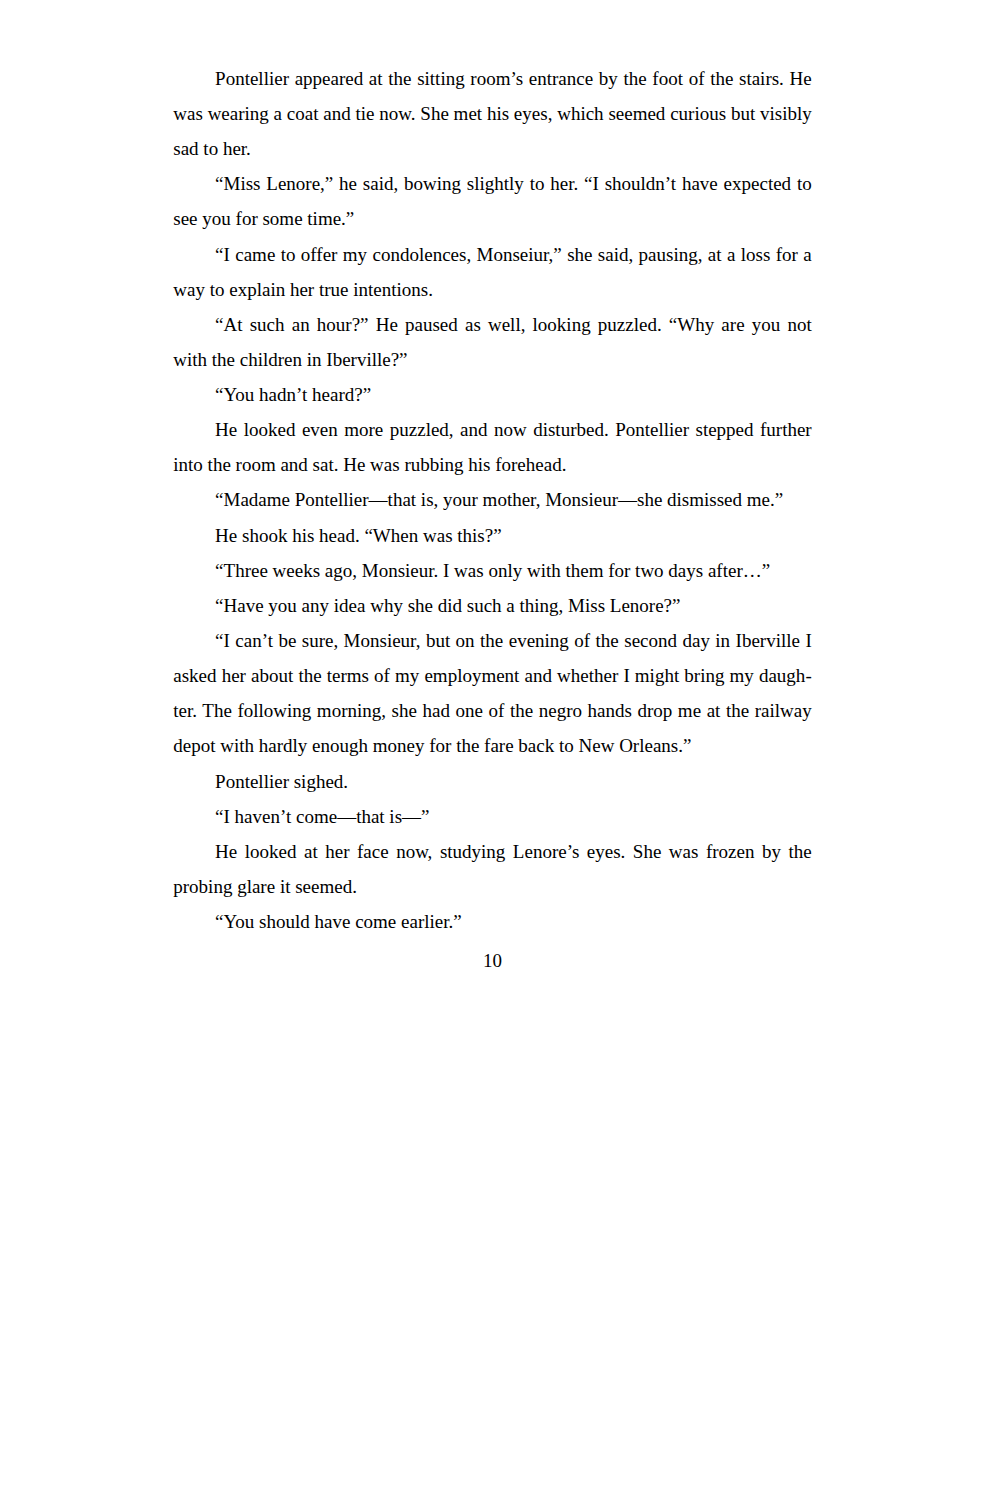Pontellier appeared at the sitting room’s entrance by the foot of the stairs. He was wearing a coat and tie now. She met his eyes, which seemed curious but visibly sad to her.
“Miss Lenore,” he said, bowing slightly to her. “I shouldn’t have expected to see you for some time.”
“I came to offer my condolences, Monseiur,” she said, pausing, at a loss for a way to explain her true intentions.
“At such an hour?” He paused as well, looking puzzled. “Why are you not with the children in Iberville?”
“You hadn’t heard?”
He looked even more puzzled, and now disturbed. Pontellier stepped further into the room and sat. He was rubbing his forehead.
“Madame Pontellier—that is, your mother, Monsieur—she dismissed me.”
He shook his head. “When was this?”
“Three weeks ago, Monsieur. I was only with them for two days after…”
“Have you any idea why she did such a thing, Miss Lenore?”
“I can’t be sure, Monsieur, but on the evening of the second day in Iberville I asked her about the terms of my employment and whether I might bring my daughter. The following morning, she had one of the negro hands drop me at the railway depot with hardly enough money for the fare back to New Orleans.”
Pontellier sighed.
“I haven’t come—that is—”
He looked at her face now, studying Lenore’s eyes. She was frozen by the probing glare it seemed.
“You should have come earlier.”
10